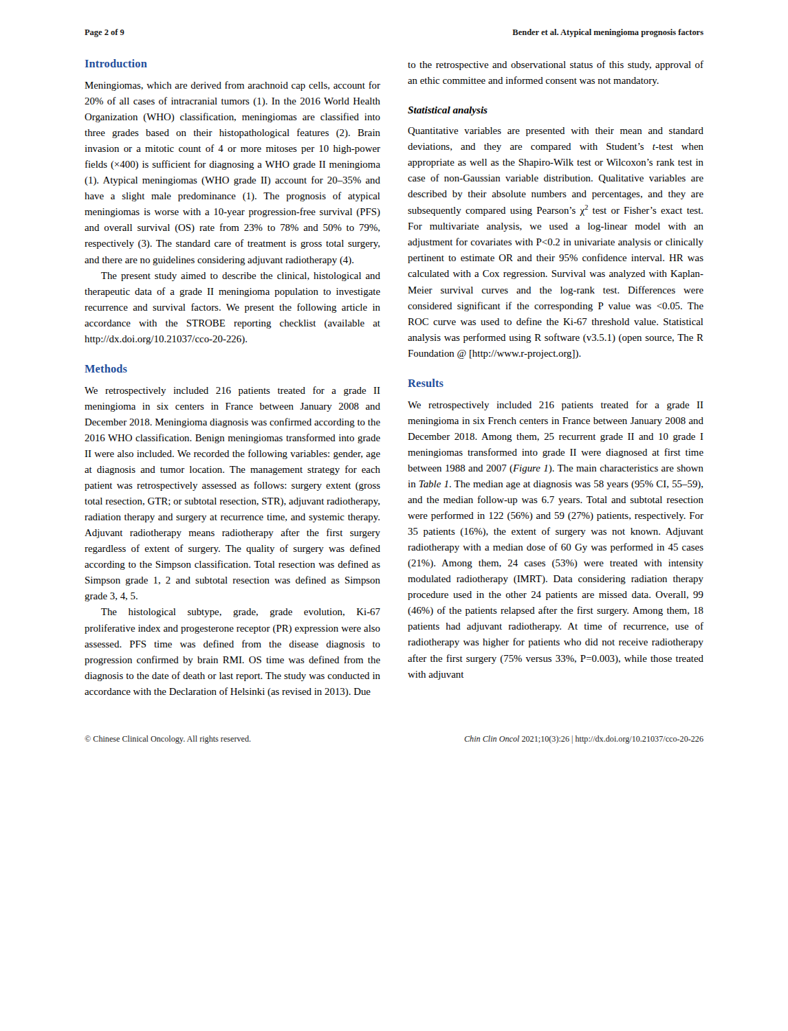Page 2 of 9
Bender et al. Atypical meningioma prognosis factors
Introduction
Meningiomas, which are derived from arachnoid cap cells, account for 20% of all cases of intracranial tumors (1). In the 2016 World Health Organization (WHO) classification, meningiomas are classified into three grades based on their histopathological features (2). Brain invasion or a mitotic count of 4 or more mitoses per 10 high-power fields (×400) is sufficient for diagnosing a WHO grade II meningioma (1). Atypical meningiomas (WHO grade II) account for 20–35% and have a slight male predominance (1). The prognosis of atypical meningiomas is worse with a 10-year progression-free survival (PFS) and overall survival (OS) rate from 23% to 78% and 50% to 79%, respectively (3). The standard care of treatment is gross total surgery, and there are no guidelines considering adjuvant radiotherapy (4).
The present study aimed to describe the clinical, histological and therapeutic data of a grade II meningioma population to investigate recurrence and survival factors. We present the following article in accordance with the STROBE reporting checklist (available at http://dx.doi.org/10.21037/cco-20-226).
Methods
We retrospectively included 216 patients treated for a grade II meningioma in six centers in France between January 2008 and December 2018. Meningioma diagnosis was confirmed according to the 2016 WHO classification. Benign meningiomas transformed into grade II were also included. We recorded the following variables: gender, age at diagnosis and tumor location. The management strategy for each patient was retrospectively assessed as follows: surgery extent (gross total resection, GTR; or subtotal resection, STR), adjuvant radiotherapy, radiation therapy and surgery at recurrence time, and systemic therapy. Adjuvant radiotherapy means radiotherapy after the first surgery regardless of extent of surgery. The quality of surgery was defined according to the Simpson classification. Total resection was defined as Simpson grade 1, 2 and subtotal resection was defined as Simpson grade 3, 4, 5.
The histological subtype, grade, grade evolution, Ki-67 proliferative index and progesterone receptor (PR) expression were also assessed. PFS time was defined from the disease diagnosis to progression confirmed by brain RMI. OS time was defined from the diagnosis to the date of death or last report. The study was conducted in accordance with the Declaration of Helsinki (as revised in 2013). Due
to the retrospective and observational status of this study, approval of an ethic committee and informed consent was not mandatory.
Statistical analysis
Quantitative variables are presented with their mean and standard deviations, and they are compared with Student’s t-test when appropriate as well as the Shapiro-Wilk test or Wilcoxon’s rank test in case of non-Gaussian variable distribution. Qualitative variables are described by their absolute numbers and percentages, and they are subsequently compared using Pearson’s χ2 test or Fisher’s exact test. For multivariate analysis, we used a log-linear model with an adjustment for covariates with P<0.2 in univariate analysis or clinically pertinent to estimate OR and their 95% confidence interval. HR was calculated with a Cox regression. Survival was analyzed with Kaplan-Meier survival curves and the log-rank test. Differences were considered significant if the corresponding P value was <0.05. The ROC curve was used to define the Ki-67 threshold value. Statistical analysis was performed using R software (v3.5.1) (open source, The R Foundation @ [http://www.r-project.org]).
Results
We retrospectively included 216 patients treated for a grade II meningioma in six French centers in France between January 2008 and December 2018. Among them, 25 recurrent grade II and 10 grade I meningiomas transformed into grade II were diagnosed at first time between 1988 and 2007 (Figure 1). The main characteristics are shown in Table 1. The median age at diagnosis was 58 years (95% CI, 55–59), and the median follow-up was 6.7 years. Total and subtotal resection were performed in 122 (56%) and 59 (27%) patients, respectively. For 35 patients (16%), the extent of surgery was not known. Adjuvant radiotherapy with a median dose of 60 Gy was performed in 45 cases (21%). Among them, 24 cases (53%) were treated with intensity modulated radiotherapy (IMRT). Data considering radiation therapy procedure used in the other 24 patients are missed data. Overall, 99 (46%) of the patients relapsed after the first surgery. Among them, 18 patients had adjuvant radiotherapy. At time of recurrence, use of radiotherapy was higher for patients who did not receive radiotherapy after the first surgery (75% versus 33%, P=0.003), while those treated with adjuvant
© Chinese Clinical Oncology. All rights reserved.
Chin Clin Oncol 2021;10(3):26 | http://dx.doi.org/10.21037/cco-20-226